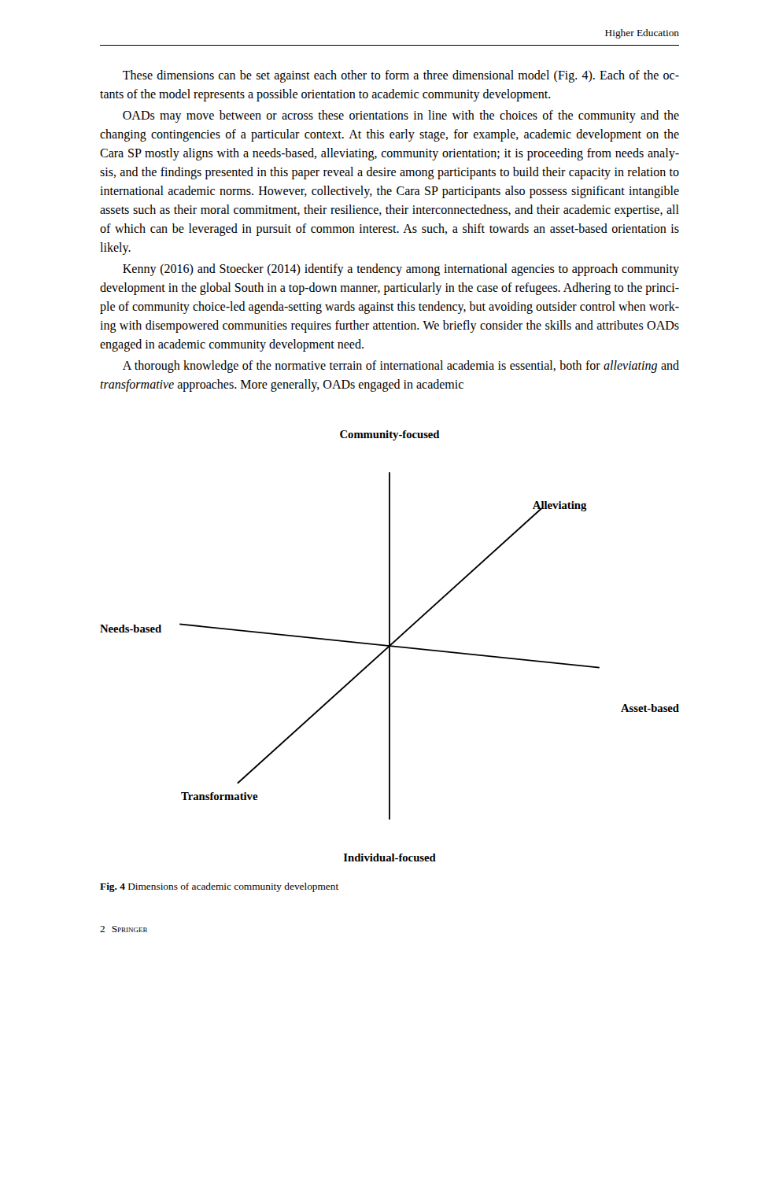Higher Education
These dimensions can be set against each other to form a three dimensional model (Fig. 4). Each of the octants of the model represents a possible orientation to academic community development.
OADs may move between or across these orientations in line with the choices of the community and the changing contingencies of a particular context. At this early stage, for example, academic development on the Cara SP mostly aligns with a needs-based, alleviating, community orientation; it is proceeding from needs analysis, and the findings presented in this paper reveal a desire among participants to build their capacity in relation to international academic norms. However, collectively, the Cara SP participants also possess significant intangible assets such as their moral commitment, their resilience, their interconnectedness, and their academic expertise, all of which can be leveraged in pursuit of common interest. As such, a shift towards an asset-based orientation is likely.
Kenny (2016) and Stoecker (2014) identify a tendency among international agencies to approach community development in the global South in a top-down manner, particularly in the case of refugees. Adhering to the principle of community choice-led agenda-setting wards against this tendency, but avoiding outsider control when working with disempowered communities requires further attention. We briefly consider the skills and attributes OADs engaged in academic community development need.
A thorough knowledge of the normative terrain of international academia is essential, both for alleviating and transformative approaches. More generally, OADs engaged in academic
Community-focused
Individual-focused
Needs-based
Asset-based
Alleviating
Transformative
Fig. 4 Dimensions of academic community development
2 Springer